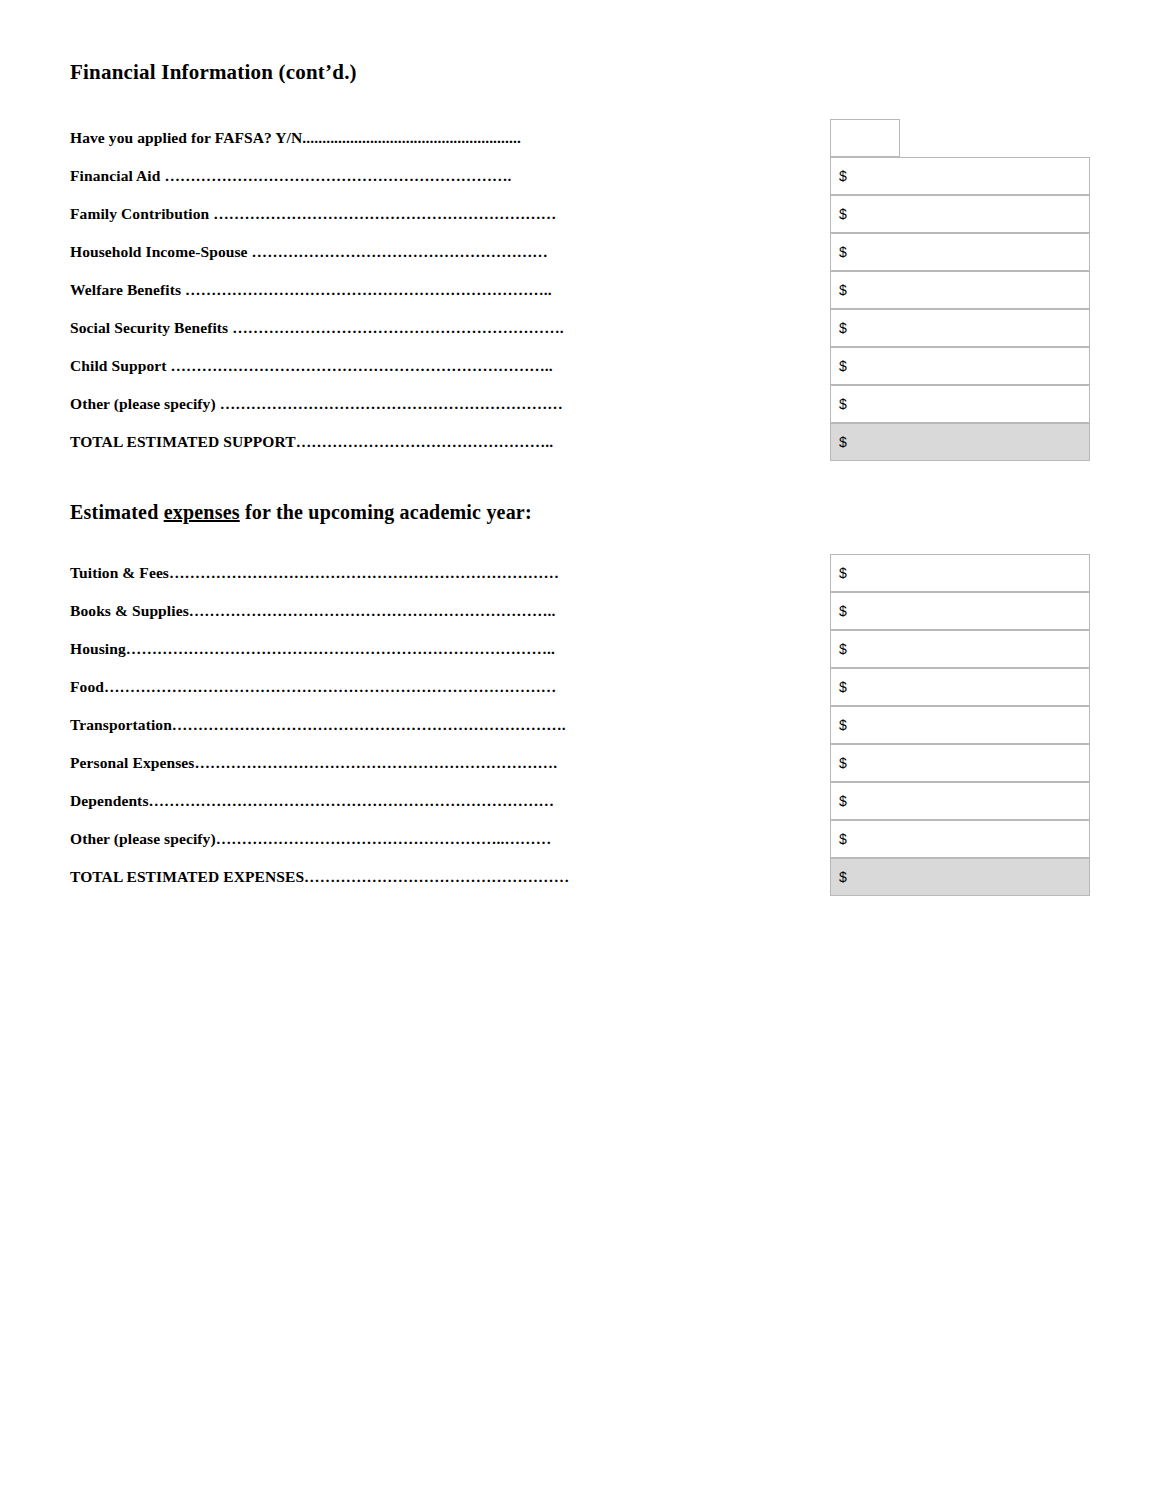Financial Information (cont’d.)
| Have you applied for FAFSA? Y/N....................................................... | |
| Financial Aid …………………………………………………………. | $ |
| Family Contribution ………………………………………………………… | $ |
| Household Income-Spouse ………………………………………………… | $ |
| Welfare Benefits …………………………………………………………….. | $ |
| Social Security Benefits ………………………………………………………. | $ |
| Child Support ……………………………………………………………….. | $ |
| Other (please specify) ………………………………………………………… | $ |
| TOTAL ESTIMATED SUPPORT………………………………………….. | $ |
Estimated expenses for the upcoming academic year:
| Tuition & Fees………………………………………………………………… | $ |
| Books & Supplies…………………………………………………………….. | $ |
| Housing……………………………………………………………………….. | $ |
| Food…………………………………………………………………………… | $ |
| Transportation…………………………………………………………………. | $ |
| Personal Expenses……………………………………………………………. | $ |
| Dependents…………………………………………………………………… | $ |
| Other (please specify)………………………………………………..……… | $ |
| TOTAL ESTIMATED EXPENSES…………………………………………… | $ |